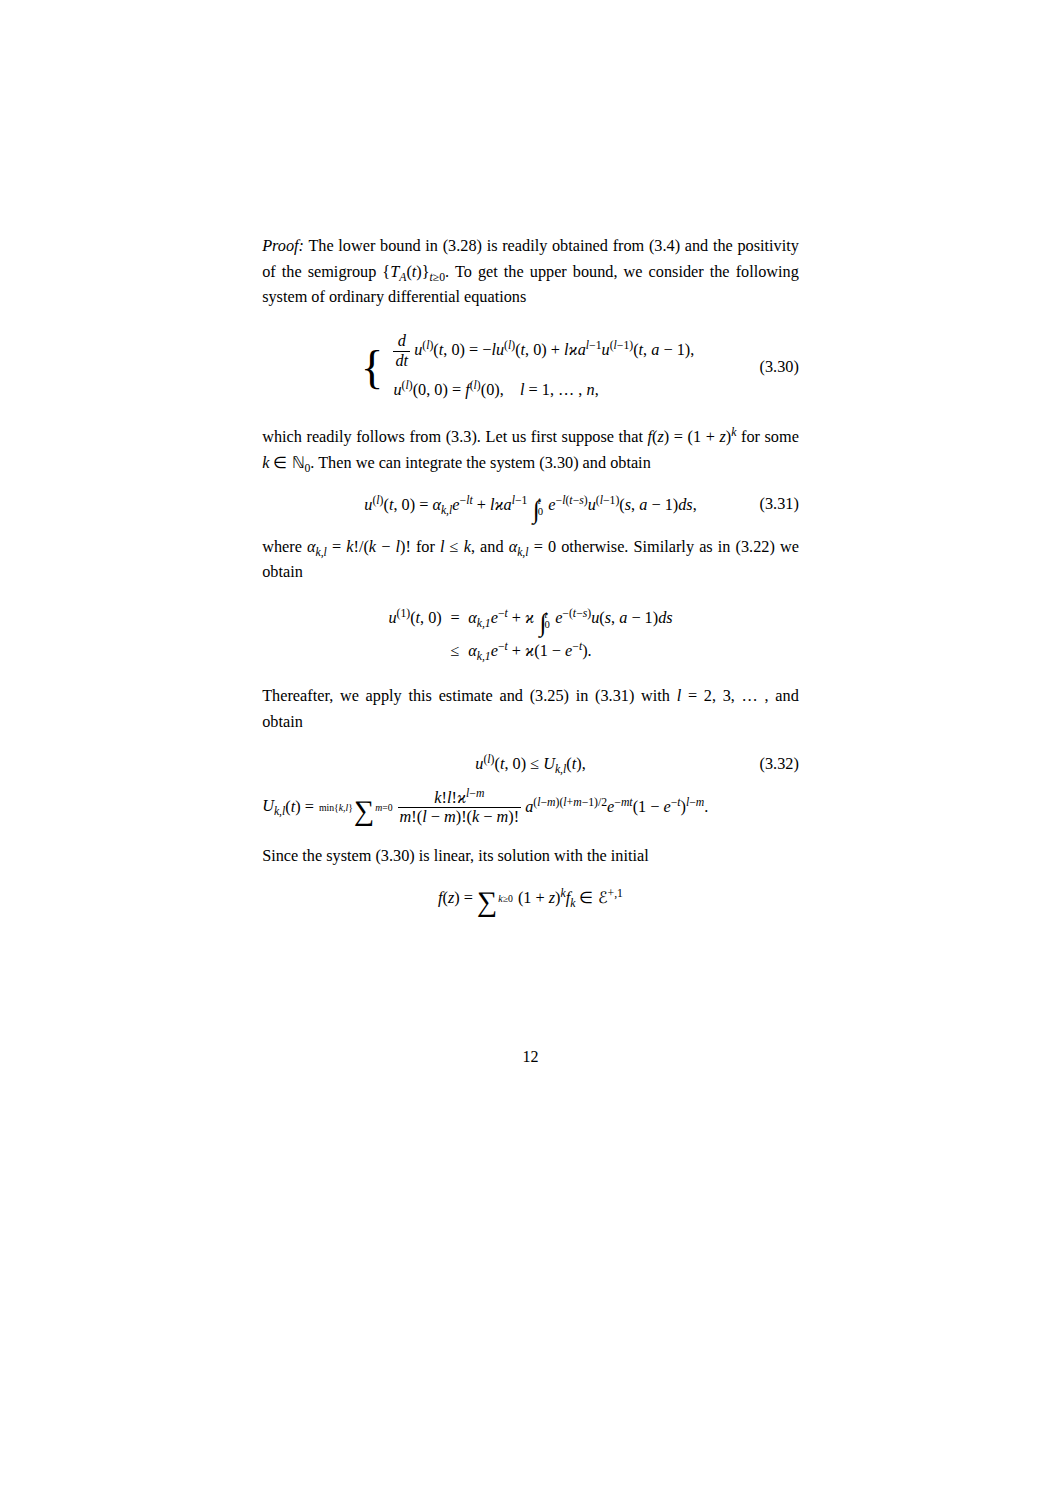Proof: The lower bound in (3.28) is readily obtained from (3.4) and the positivity of the semigroup {TA(t)}t≥0. To get the upper bound, we consider the following system of ordinary differential equations
{
| / d / / dt / u ( l ) ( t , 0) = − lu ( l ) ( t , 0) + lϰa l −1 u ( l −1) ( t , a − 1), |
| u ( l ) (0, 0) = f ( l ) (0), l = 1, … , n , |
(3.30)
which readily follows from (3.3). Let us first suppose that f(z) = (1 + z)k for some k ∈ ℕ0. Then we can integrate the system (3.30) and obtain
u(l)(t, 0) = αk,le−lt + lϰal−1 ∫t 0 e−l(t−s)u(l−1)(s, a − 1)ds, (3.31)
where αk,l = k!/(k − l)! for l ≤ k, and αk,l = 0 otherwise. Similarly as in (3.22) we obtain
| u (1) ( t , 0) | = | α k,1 e − t + ϰ ∫ t 0 e −( t − s ) u ( s , a − 1) ds |
| | ≤ | α k,1 e − t + ϰ (1 − e − t ). |
Thereafter, we apply this estimate and (3.25) in (3.31) with l = 2, 3, … , and obtain
u(l)(t, 0) ≤ Uk,l(t), (3.32)
Uk,l(t) = min{k,l}∑m=0
| k ! l ! ϰ l − m |
| m !( l − m )!( k − m )! |
a(l−m)(l+m−1)/2e−mt(1 − e−t)l−m.
Since the system (3.30) is linear, its solution with the initial
f(z) = ∑k≥0 (1 + z)kfk ∈ ℰ+,1
12